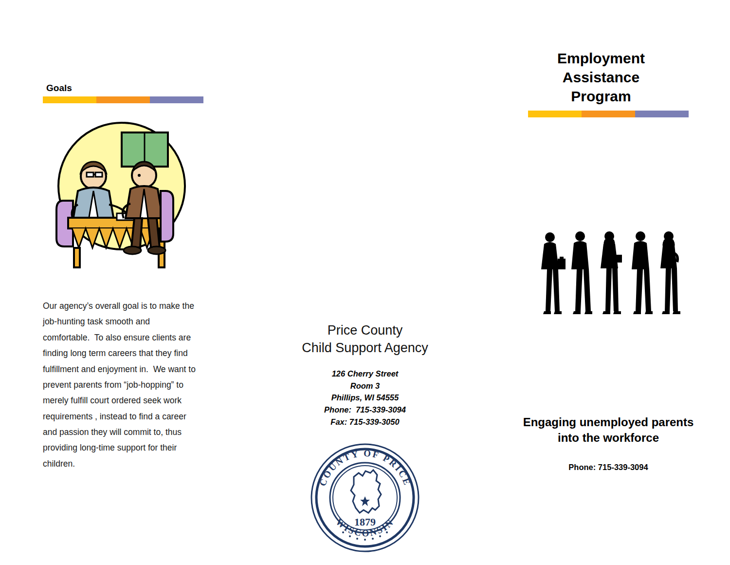Goals
Our agency’s overall goal is to make the job-hunting task smooth and comfortable. To also ensure clients are finding long term careers that they find fulfillment and enjoyment in. We want to prevent parents from “job-hopping” to merely fulfill court ordered seek work requirements , instead to find a career and passion they will commit to, thus providing long-time support for their children.
Price County
Child Support Agency
126 Cherry Street
Room 3
Phillips, WI 54555
Phone: 715-339-3094
Fax: 715-339-3050
1879 COUNTY OF PRICE WISCONSIN
Employment
Assistance
Program
Engaging unemployed parents into the workforce
Phone: 715-339-3094